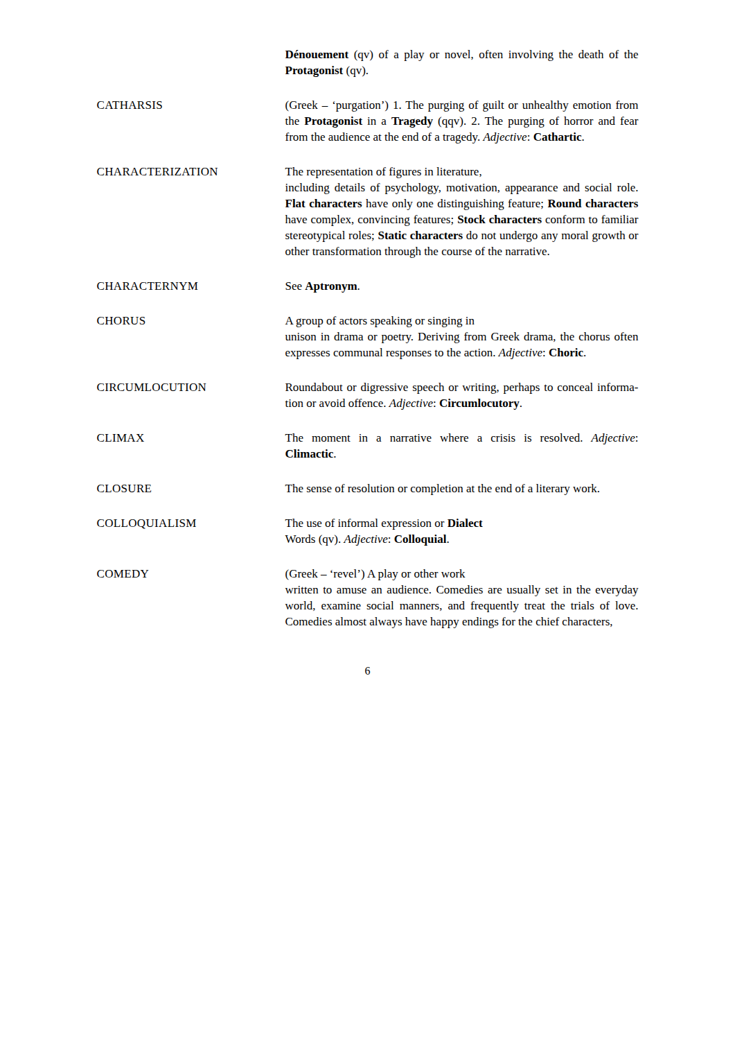Dénouement (qv) of a play or novel, often involving the death of the Protagonist (qv).
Catharsis
(Greek – ‘purgation’) 1. The purging of guilt or unhealthy emotion from the Protagonist in a Tragedy (qqv). 2. The purging of horror and fear from the audience at the end of a tragedy. Adjective: Cathartic.
Characterization
The representation of figures in literature, including details of psychology, motivation, appearance and social role. Flat characters have only one distinguishing feature; Round characters have complex, convincing features; Stock characters conform to familiar stereotypical roles; Static characters do not undergo any moral growth or other transformation through the course of the narrative.
Characternym
See Aptronym.
Chorus
A group of actors speaking or singing inunison in drama or poetry. Deriving from Greek drama, the chorus often expresses communal responses to the action. Adjective: Choric.
Circumlocution
Roundabout or digressive speech or writing, perhaps to conceal information or avoid offence. Adjective: Circumlocutory.
Climax
The moment in a narrative where a crisis is resolved. Adjective: Climactic.
Closure
The sense of resolution or completion at the end of a literary work.
Colloquialism
The use of informal expression or Dialect Words (qv). Adjective: Colloquial.
Comedy
(Greek – ‘revel’) A play or other workwritten to amuse an audience. Comedies are usually set in the everyday world, examine social manners, and frequently treat the trials of love. Comedies almost always have happy endings for the chief characters,
6